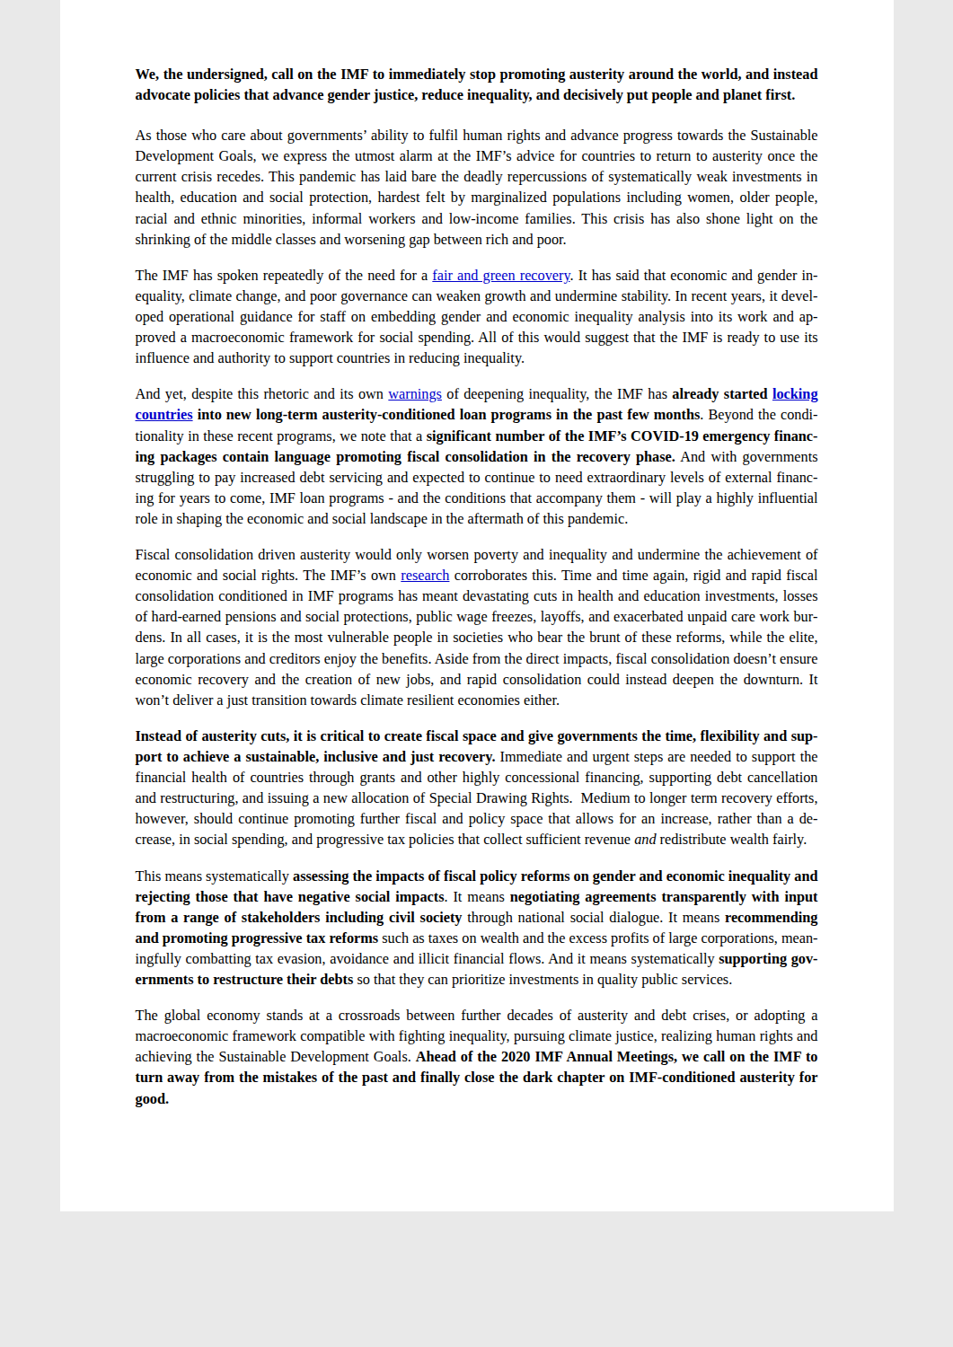We, the undersigned, call on the IMF to immediately stop promoting austerity around the world, and instead advocate policies that advance gender justice, reduce inequality, and decisively put people and planet first.
As those who care about governments’ ability to fulfil human rights and advance progress towards the Sustainable Development Goals, we express the utmost alarm at the IMF’s advice for countries to return to austerity once the current crisis recedes. This pandemic has laid bare the deadly repercussions of systematically weak investments in health, education and social protection, hardest felt by marginalized populations including women, older people, racial and ethnic minorities, informal workers and low-income families. This crisis has also shone light on the shrinking of the middle classes and worsening gap between rich and poor.
The IMF has spoken repeatedly of the need for a fair and green recovery. It has said that economic and gender inequality, climate change, and poor governance can weaken growth and undermine stability. In recent years, it developed operational guidance for staff on embedding gender and economic inequality analysis into its work and approved a macroeconomic framework for social spending. All of this would suggest that the IMF is ready to use its influence and authority to support countries in reducing inequality.
And yet, despite this rhetoric and its own warnings of deepening inequality, the IMF has already started locking countries into new long-term austerity-conditioned loan programs in the past few months. Beyond the conditionality in these recent programs, we note that a significant number of the IMF’s COVID-19 emergency financing packages contain language promoting fiscal consolidation in the recovery phase. And with governments struggling to pay increased debt servicing and expected to continue to need extraordinary levels of external financing for years to come, IMF loan programs - and the conditions that accompany them - will play a highly influential role in shaping the economic and social landscape in the aftermath of this pandemic.
Fiscal consolidation driven austerity would only worsen poverty and inequality and undermine the achievement of economic and social rights. The IMF’s own research corroborates this. Time and time again, rigid and rapid fiscal consolidation conditioned in IMF programs has meant devastating cuts in health and education investments, losses of hard-earned pensions and social protections, public wage freezes, layoffs, and exacerbated unpaid care work burdens. In all cases, it is the most vulnerable people in societies who bear the brunt of these reforms, while the elite, large corporations and creditors enjoy the benefits. Aside from the direct impacts, fiscal consolidation doesn’t ensure economic recovery and the creation of new jobs, and rapid consolidation could instead deepen the downturn. It won’t deliver a just transition towards climate resilient economies either.
Instead of austerity cuts, it is critical to create fiscal space and give governments the time, flexibility and support to achieve a sustainable, inclusive and just recovery. Immediate and urgent steps are needed to support the financial health of countries through grants and other highly concessional financing, supporting debt cancellation and restructuring, and issuing a new allocation of Special Drawing Rights. Medium to longer term recovery efforts, however, should continue promoting further fiscal and policy space that allows for an increase, rather than a decrease, in social spending, and progressive tax policies that collect sufficient revenue and redistribute wealth fairly.
This means systematically assessing the impacts of fiscal policy reforms on gender and economic inequality and rejecting those that have negative social impacts. It means negotiating agreements transparently with input from a range of stakeholders including civil society through national social dialogue. It means recommending and promoting progressive tax reforms such as taxes on wealth and the excess profits of large corporations, meaningfully combatting tax evasion, avoidance and illicit financial flows. And it means systematically supporting governments to restructure their debts so that they can prioritize investments in quality public services.
The global economy stands at a crossroads between further decades of austerity and debt crises, or adopting a macroeconomic framework compatible with fighting inequality, pursuing climate justice, realizing human rights and achieving the Sustainable Development Goals. Ahead of the 2020 IMF Annual Meetings, we call on the IMF to turn away from the mistakes of the past and finally close the dark chapter on IMF-conditioned austerity for good.